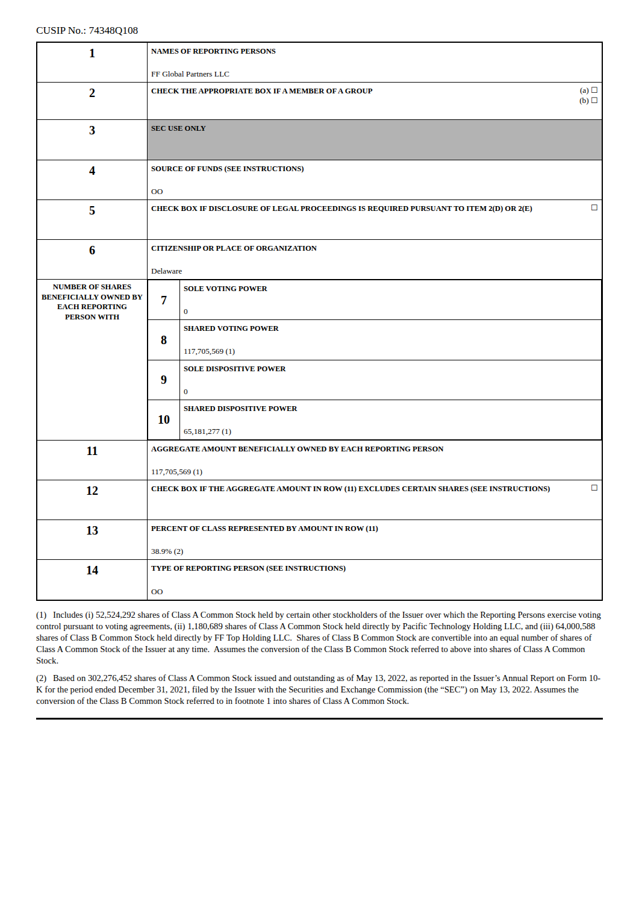CUSIP No.: 74348Q108
| 1 | NAMES OF REPORTING PERSONS FF Global Partners LLC |
| 2 | / CHECK THE APPROPRIATE BOX IF A MEMBER OF A GROUP / (a) ☐ (b) ☐ / |
| 3 | SEC USE ONLY |
| 4 | SOURCE OF FUNDS (SEE INSTRUCTIONS) OO |
| 5 | / CHECK BOX IF DISCLOSURE OF LEGAL PROCEEDINGS IS REQUIRED PURSUANT TO ITEM 2(D) OR 2(E) / ☐ / |
| 6 | CITIZENSHIP OR PLACE OF ORGANIZATION Delaware |
| NUMBER OF SHARES BENEFICIALLY OWNED BY EACH REPORTING PERSON WITH | / 7 / SOLE VOTING POWER 0 / / 8 / SHARED VOTING POWER 117,705,569 (1) / / 9 / SOLE DISPOSITIVE POWER 0 / / 10 / SHARED DISPOSITIVE POWER 65,181,277 (1) / |
| 11 | AGGREGATE AMOUNT BENEFICIALLY OWNED BY EACH REPORTING PERSON 117,705,569 (1) |
| 12 | / CHECK BOX IF THE AGGREGATE AMOUNT IN ROW (11) EXCLUDES CERTAIN SHARES (SEE INSTRUCTIONS) / ☐ / |
| 13 | PERCENT OF CLASS REPRESENTED BY AMOUNT IN ROW (11) 38.9% (2) |
| 14 | TYPE OF REPORTING PERSON (SEE INSTRUCTIONS) OO |
(1) Includes (i) 52,524,292 shares of Class A Common Stock held by certain other stockholders of the Issuer over which the Reporting Persons exercise voting control pursuant to voting agreements, (ii) 1,180,689 shares of Class A Common Stock held directly by Pacific Technology Holding LLC, and (iii) 64,000,588 shares of Class B Common Stock held directly by FF Top Holding LLC. Shares of Class B Common Stock are convertible into an equal number of shares of Class A Common Stock of the Issuer at any time. Assumes the conversion of the Class B Common Stock referred to above into shares of Class A Common Stock.
(2) Based on 302,276,452 shares of Class A Common Stock issued and outstanding as of May 13, 2022, as reported in the Issuer’s Annual Report on Form 10-K for the period ended December 31, 2021, filed by the Issuer with the Securities and Exchange Commission (the “SEC”) on May 13, 2022. Assumes the conversion of the Class B Common Stock referred to in footnote 1 into shares of Class A Common Stock.